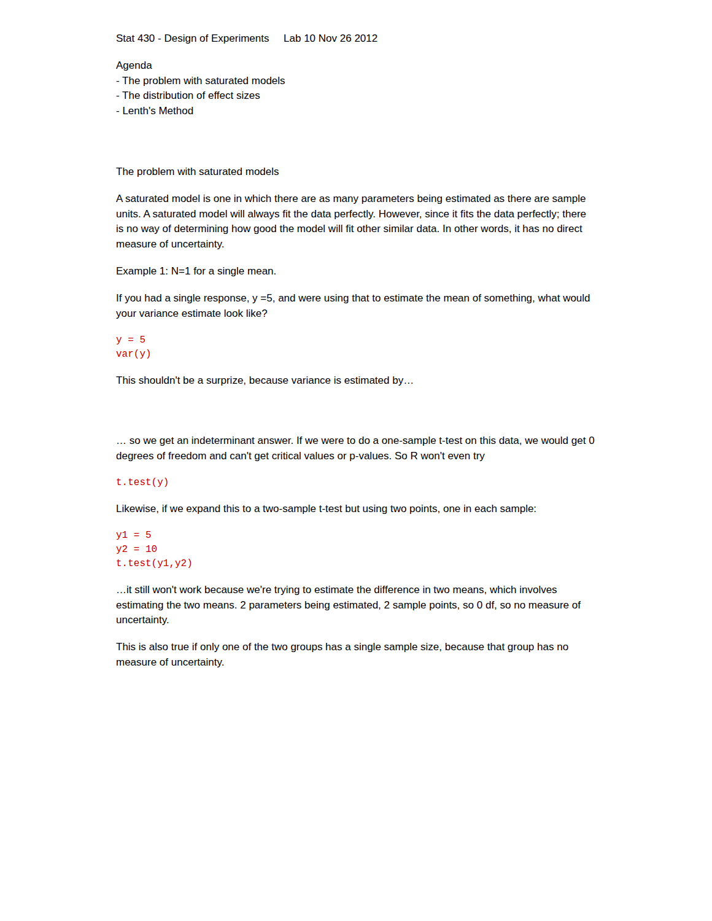Stat 430 - Design of Experiments Lab 10 Nov 26 2012
Agenda
- The problem with saturated models
- The distribution of effect sizes
- Lenth's Method
The problem with saturated models
A saturated model is one in which there are as many parameters being estimated as there are sample units. A saturated model will always fit the data perfectly. However, since it fits the data perfectly; there is no way of determining how good the model will fit other similar data. In other words, it has no direct measure of uncertainty.
Example 1: N=1 for a single mean.
If you had a single response, y =5, and were using that to estimate the mean of something, what would your variance estimate look like?
y = 5 var(y)
This shouldn't be a surprize, because variance is estimated by…
… so we get an indeterminant answer. If we were to do a one-sample t-test on this data, we would get 0 degrees of freedom and can't get critical values or p-values. So R won't even try
t.test(y)
Likewise, if we expand this to a two-sample t-test but using two points, one in each sample:
y1 = 5 y2 = 10 t.test(y1,y2)
…it still won't work because we're trying to estimate the difference in two means, which involves estimating the two means. 2 parameters being estimated, 2 sample points, so 0 df, so no measure of uncertainty.
This is also true if only one of the two groups has a single sample size, because that group has no measure of uncertainty.